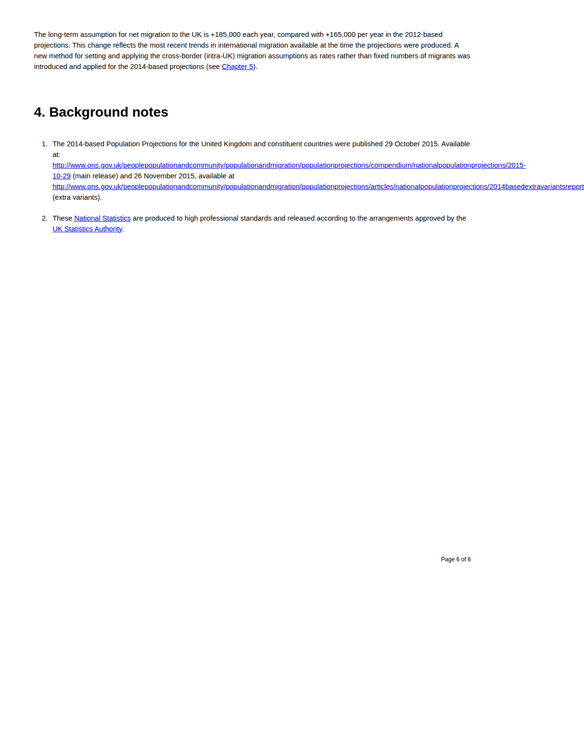The long-term assumption for net migration to the UK is +185,000 each year, compared with +165,000 per year in the 2012-based projections. This change reflects the most recent trends in international migration available at the time the projections were produced. A new method for setting and applying the cross-border (intra-UK) migration assumptions as rates rather than fixed numbers of migrants was introduced and applied for the 2014-based projections (see Chapter 5).
4. Background notes
The 2014-based Population Projections for the United Kingdom and constituent countries were published 29 October 2015. Available at: http://www.ons.gov.uk/peoplepopulationandcommunity/populationandmigration/populationprojections/compendium/nationalpopulationprojections/2015-10-29 (main release) and 26 November 2015, available at http://www.ons.gov.uk/peoplepopulationandcommunity/populationandmigration/populationprojections/articles/nationalpopulationprojections/2014basedextravariantsreport (extra variants).
These National Statistics are produced to high professional standards and released according to the arrangements approved by the UK Statistics Authority.
Page 6 of 6